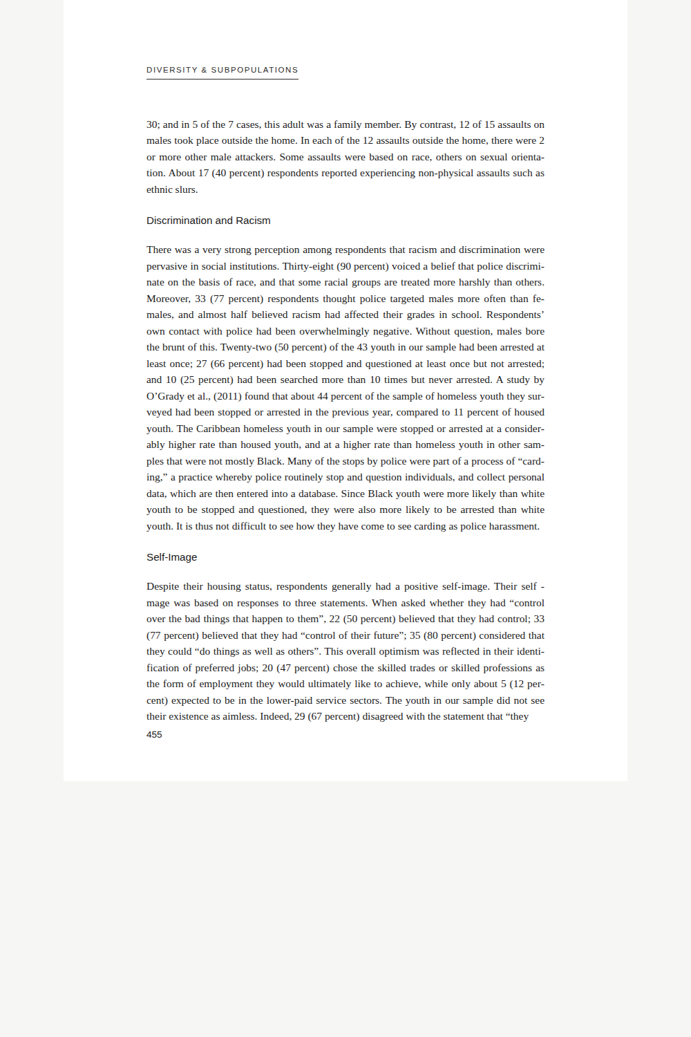Diversity & Subpopulations
30; and in 5 of the 7 cases, this adult was a family member. By contrast, 12 of 15 assaults on males took place outside the home. In each of the 12 assaults outside the home, there were 2 or more other male attackers. Some assaults were based on race, others on sexual orientation. About 17 (40 percent) respondents reported experiencing non-physical assaults such as ethnic slurs.
Discrimination and Racism
There was a very strong perception among respondents that racism and discrimination were pervasive in social institutions. Thirty-eight (90 percent) voiced a belief that police discriminate on the basis of race, and that some racial groups are treated more harshly than others. Moreover, 33 (77 percent) respondents thought police targeted males more often than females, and almost half believed racism had affected their grades in school. Respondents’ own contact with police had been overwhelmingly negative. Without question, males bore the brunt of this. Twenty-two (50 percent) of the 43 youth in our sample had been arrested at least once; 27 (66 percent) had been stopped and questioned at least once but not arrested; and 10 (25 percent) had been searched more than 10 times but never arrested. A study by O’Grady et al., (2011) found that about 44 percent of the sample of homeless youth they surveyed had been stopped or arrested in the previous year, compared to 11 percent of housed youth. The Caribbean homeless youth in our sample were stopped or arrested at a considerably higher rate than housed youth, and at a higher rate than homeless youth in other samples that were not mostly Black. Many of the stops by police were part of a process of “carding,” a practice whereby police routinely stop and question individuals, and collect personal data, which are then entered into a database. Since Black youth were more likely than white youth to be stopped and questioned, they were also more likely to be arrested than white youth. It is thus not difficult to see how they have come to see carding as police harassment.
Self-Image
Despite their housing status, respondents generally had a positive self-image. Their self -mage was based on responses to three statements. When asked whether they had “control over the bad things that happen to them”, 22 (50 percent) believed that they had control; 33 (77 percent) believed that they had “control of their future”; 35 (80 percent) considered that they could “do things as well as others”. This overall optimism was reflected in their identification of preferred jobs; 20 (47 percent) chose the skilled trades or skilled professions as the form of employment they would ultimately like to achieve, while only about 5 (12 percent) expected to be in the lower-paid service sectors. The youth in our sample did not see their existence as aimless. Indeed, 29 (67 percent) disagreed with the statement that “they
455